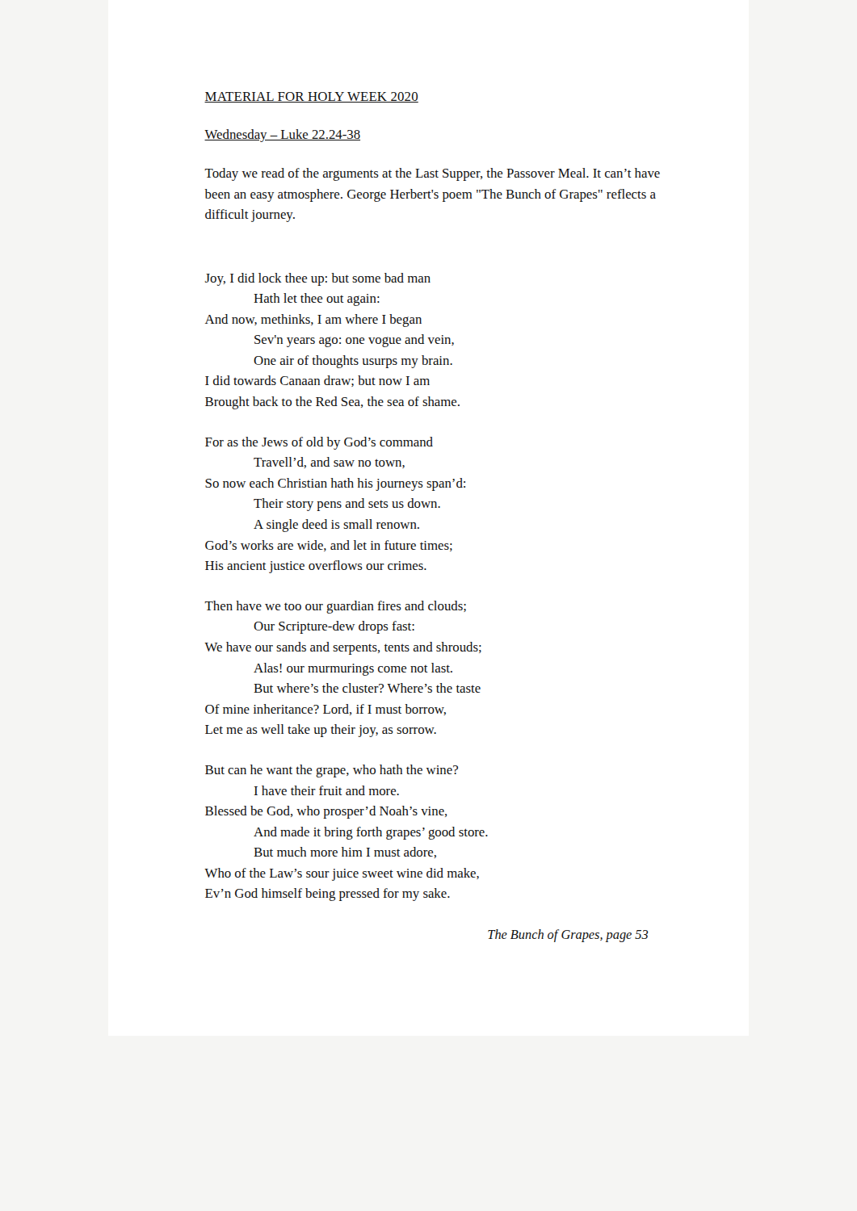MATERIAL FOR HOLY WEEK 2020
Wednesday – Luke 22.24-38
Today we read of the arguments at the Last Supper, the Passover Meal. It can’t have been an easy atmosphere. George Herbert's poem "The Bunch of Grapes" reflects a difficult journey.
Joy, I did lock thee up: but some bad man
Hath let thee out again:
And now, methinks, I am where I began
Sev'n years ago: one vogue and vein,
One air of thoughts usurps my brain.
I did towards Canaan draw; but now I am
Brought back to the Red Sea, the sea of shame.
For as the Jews of old by God’s command
Travell’d, and saw no town,
So now each Christian hath his journeys span’d:
Their story pens and sets us down.
A single deed is small renown.
God’s works are wide, and let in future times;
His ancient justice overflows our crimes.
Then have we too our guardian fires and clouds;
Our Scripture-dew drops fast:
We have our sands and serpents, tents and shrouds;
Alas! our murmurings come not last.
But where’s the cluster? Where’s the taste
Of mine inheritance? Lord, if I must borrow,
Let me as well take up their joy, as sorrow.
But can he want the grape, who hath the wine?
I have their fruit and more.
Blessed be God, who prosper’d Noah’s vine,
And made it bring forth grapes’ good store.
But much more him I must adore,
Who of the Law’s sour juice sweet wine did make,
Ev’n God himself being pressed for my sake.
The Bunch of Grapes, page 53